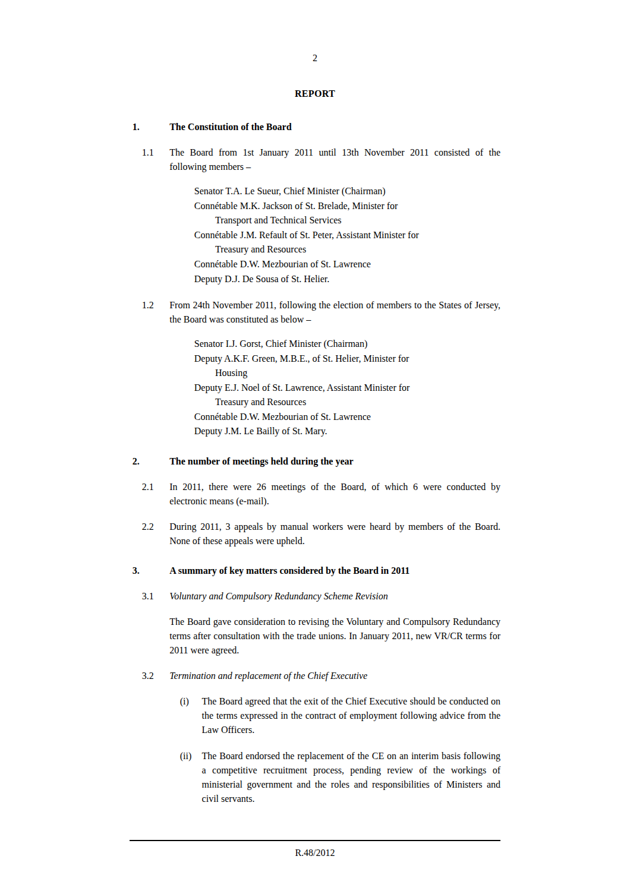2
REPORT
1. The Constitution of the Board
1.1
The Board from 1st January 2011 until 13th November 2011 consisted of the following members –
Senator T.A. Le Sueur, Chief Minister (Chairman)
Connétable M.K. Jackson of St. Brelade, Minister forTransport and Technical Services
Connétable J.M. Refault of St. Peter, Assistant Minister forTreasury and Resources
Connétable D.W. Mezbourian of St. Lawrence
Deputy D.J. De Sousa of St. Helier.
1.2
From 24th November 2011, following the election of members to the States of Jersey, the Board was constituted as below –
Senator I.J. Gorst, Chief Minister (Chairman)
Deputy A.K.F. Green, M.B.E., of St. Helier, Minister forHousing
Deputy E.J. Noel of St. Lawrence, Assistant Minister forTreasury and Resources
Connétable D.W. Mezbourian of St. Lawrence
Deputy J.M. Le Bailly of St. Mary.
2. The number of meetings held during the year
2.1
In 2011, there were 26 meetings of the Board, of which 6 were conducted by electronic means (e-mail).
2.2
During 2011, 3 appeals by manual workers were heard by members of the Board. None of these appeals were upheld.
3. A summary of key matters considered by the Board in 2011
3.1
Voluntary and Compulsory Redundancy Scheme Revision
The Board gave consideration to revising the Voluntary and Compulsory Redundancy terms after consultation with the trade unions. In January 2011, new VR/CR terms for 2011 were agreed.
3.2
Termination and replacement of the Chief Executive
(i)
The Board agreed that the exit of the Chief Executive should be conducted on the terms expressed in the contract of employment following advice from the Law Officers.
(ii)
The Board endorsed the replacement of the CE on an interim basis following a competitive recruitment process, pending review of the workings of ministerial government and the roles and responsibilities of Ministers and civil servants.
R.48/2012